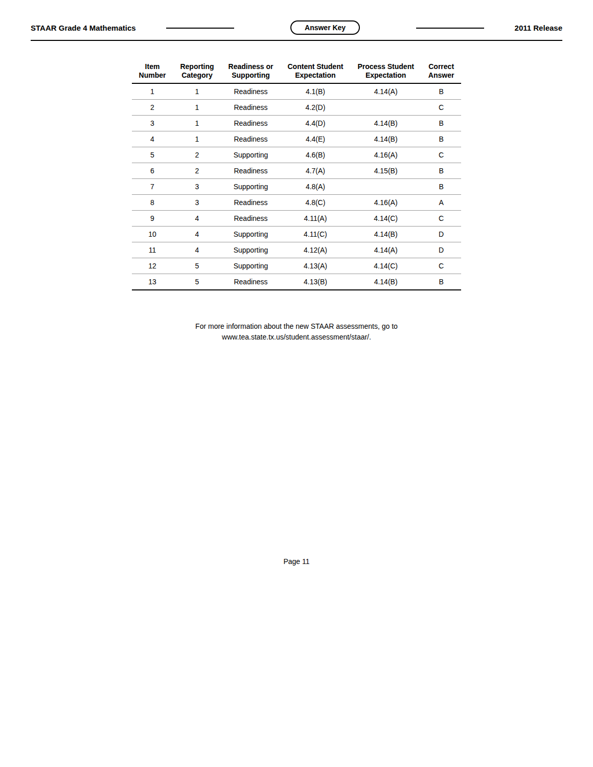STAAR Grade 4 Mathematics
Answer Key
2011 Release
| Item Number | Reporting Category | Readiness or Supporting | Content Student Expectation | Process Student Expectation | Correct Answer |
| --- | --- | --- | --- | --- | --- |
| 1 | 1 | Readiness | 4.1(B) | 4.14(A) | B |
| 2 | 1 | Readiness | 4.2(D) | | C |
| 3 | 1 | Readiness | 4.4(D) | 4.14(B) | B |
| 4 | 1 | Readiness | 4.4(E) | 4.14(B) | B |
| 5 | 2 | Supporting | 4.6(B) | 4.16(A) | C |
| 6 | 2 | Readiness | 4.7(A) | 4.15(B) | B |
| 7 | 3 | Supporting | 4.8(A) | | B |
| 8 | 3 | Readiness | 4.8(C) | 4.16(A) | A |
| 9 | 4 | Readiness | 4.11(A) | 4.14(C) | C |
| 10 | 4 | Supporting | 4.11(C) | 4.14(B) | D |
| 11 | 4 | Supporting | 4.12(A) | 4.14(A) | D |
| 12 | 5 | Supporting | 4.13(A) | 4.14(C) | C |
| 13 | 5 | Readiness | 4.13(B) | 4.14(B) | B |
For more information about the new STAAR assessments, go to
www.tea.state.tx.us/student.assessment/staar/.
Page 11